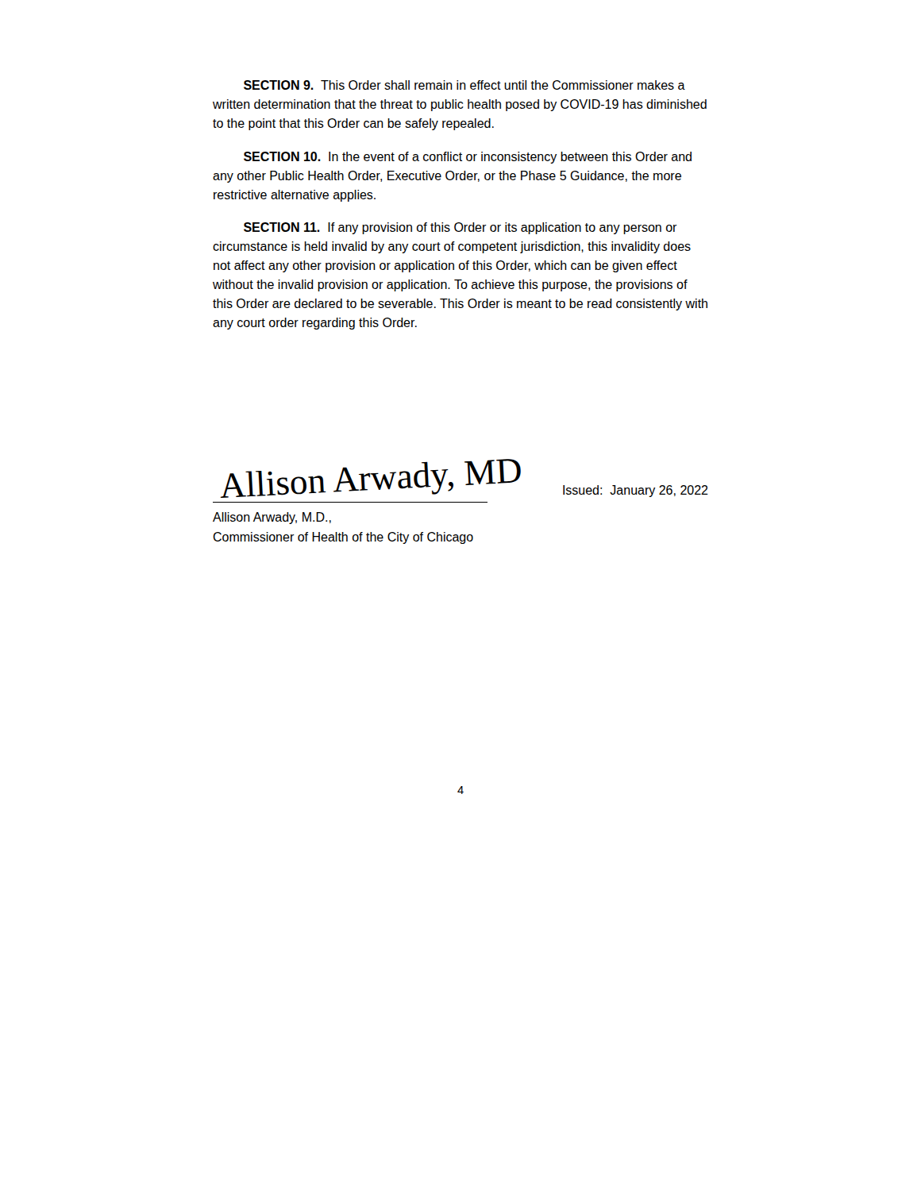SECTION 9. This Order shall remain in effect until the Commissioner makes a written determination that the threat to public health posed by COVID-19 has diminished to the point that this Order can be safely repealed.
SECTION 10. In the event of a conflict or inconsistency between this Order and any other Public Health Order, Executive Order, or the Phase 5 Guidance, the more restrictive alternative applies.
SECTION 11. If any provision of this Order or its application to any person or circumstance is held invalid by any court of competent jurisdiction, this invalidity does not affect any other provision or application of this Order, which can be given effect without the invalid provision or application. To achieve this purpose, the provisions of this Order are declared to be severable. This Order is meant to be read consistently with any court order regarding this Order.
Allison Arwady, MD
Issued: January 26, 2022
Allison Arwady, M.D.,
Commissioner of Health of the City of Chicago
4